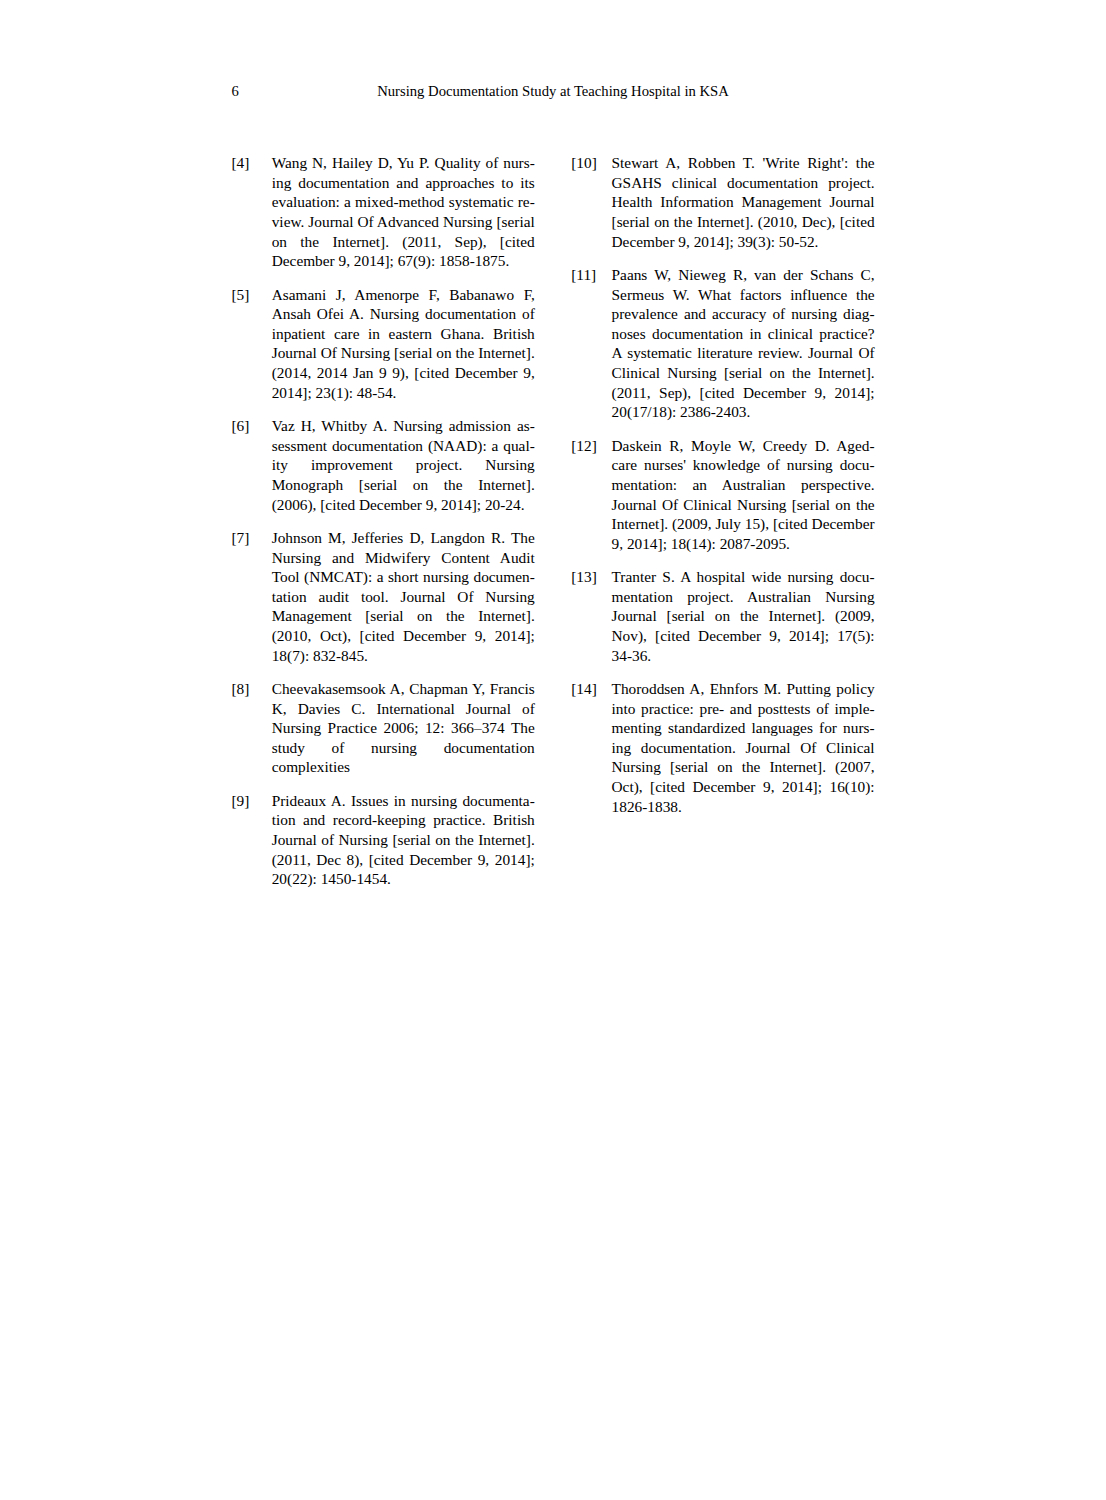6
Nursing Documentation Study at Teaching Hospital in KSA
[4] Wang N, Hailey D, Yu P. Quality of nursing documentation and approaches to its evaluation: a mixed-method systematic review. Journal Of Advanced Nursing [serial on the Internet]. (2011, Sep), [cited December 9, 2014]; 67(9): 1858-1875.
[5] Asamani J, Amenorpe F, Babanawo F, Ansah Ofei A. Nursing documentation of inpatient care in eastern Ghana. British Journal Of Nursing [serial on the Internet]. (2014, 2014 Jan 9 9), [cited December 9, 2014]; 23(1): 48-54.
[6] Vaz H, Whitby A. Nursing admission assessment documentation (NAAD): a quality improvement project. Nursing Monograph [serial on the Internet]. (2006), [cited December 9, 2014]; 20-24.
[7] Johnson M, Jefferies D, Langdon R. The Nursing and Midwifery Content Audit Tool (NMCAT): a short nursing documentation audit tool. Journal Of Nursing Management [serial on the Internet]. (2010, Oct), [cited December 9, 2014]; 18(7): 832-845.
[8] Cheevakasemsook A, Chapman Y, Francis K, Davies C. International Journal of Nursing Practice 2006; 12: 366–374 The study of nursing documentation complexities
[9] Prideaux A. Issues in nursing documentation and record-keeping practice. British Journal of Nursing [serial on the Internet]. (2011, Dec 8), [cited December 9, 2014]; 20(22): 1450-1454.
[10] Stewart A, Robben T. 'Write Right': the GSAHS clinical documentation project. Health Information Management Journal [serial on the Internet]. (2010, Dec), [cited December 9, 2014]; 39(3): 50-52.
[11] Paans W, Nieweg R, van der Schans C, Sermeus W. What factors influence the prevalence and accuracy of nursing diagnoses documentation in clinical practice? A systematic literature review. Journal Of Clinical Nursing [serial on the Internet]. (2011, Sep), [cited December 9, 2014]; 20(17/18): 2386-2403.
[12] Daskein R, Moyle W, Creedy D. Aged-care nurses' knowledge of nursing documentation: an Australian perspective. Journal Of Clinical Nursing [serial on the Internet]. (2009, July 15), [cited December 9, 2014]; 18(14): 2087-2095.
[13] Tranter S. A hospital wide nursing documentation project. Australian Nursing Journal [serial on the Internet]. (2009, Nov), [cited December 9, 2014]; 17(5): 34-36.
[14] Thoroddsen A, Ehnfors M. Putting policy into practice: pre- and posttests of implementing standardized languages for nursing documentation. Journal Of Clinical Nursing [serial on the Internet]. (2007, Oct), [cited December 9, 2014]; 16(10): 1826-1838.